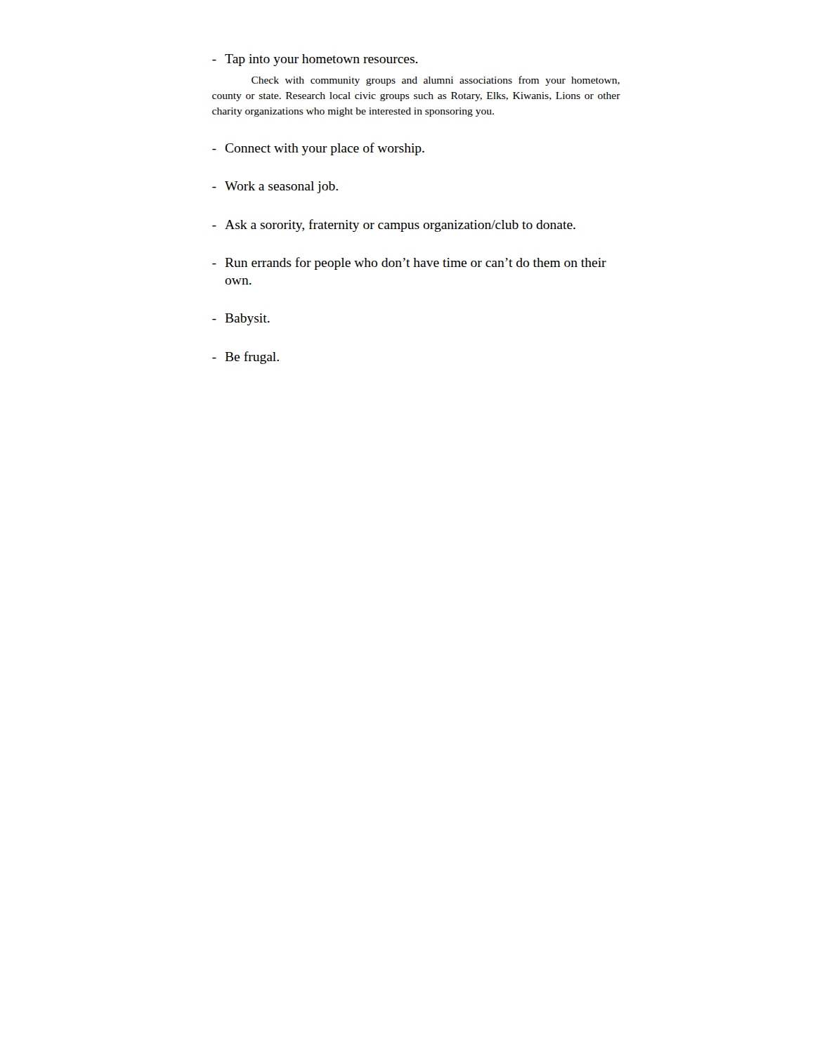Tap into your hometown resources.
Check with community groups and alumni associations from your hometown, county or state. Research local civic groups such as Rotary, Elks, Kiwanis, Lions or other charity organizations who might be interested in sponsoring you.
Connect with your place of worship.
Work a seasonal job.
Ask a sorority, fraternity or campus organization/club to donate.
Run errands for people who don’t have time or can’t do them on their own.
Babysit.
Be frugal.